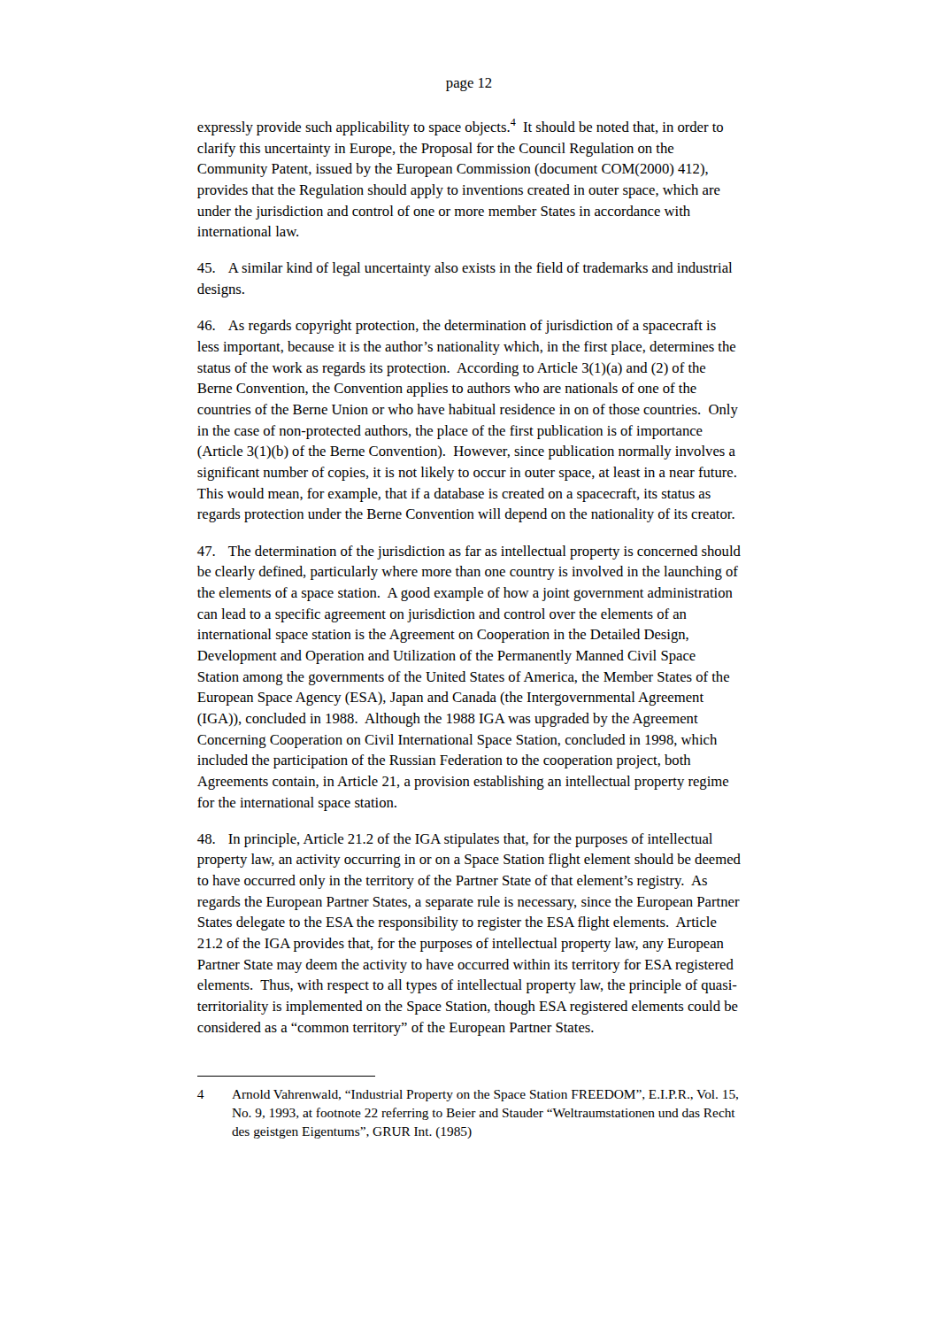page 12
expressly provide such applicability to space objects.4 It should be noted that, in order to clarify this uncertainty in Europe, the Proposal for the Council Regulation on the Community Patent, issued by the European Commission (document COM(2000) 412), provides that the Regulation should apply to inventions created in outer space, which are under the jurisdiction and control of one or more member States in accordance with international law.
45. A similar kind of legal uncertainty also exists in the field of trademarks and industrial designs.
46. As regards copyright protection, the determination of jurisdiction of a spacecraft is less important, because it is the author’s nationality which, in the first place, determines the status of the work as regards its protection. According to Article 3(1)(a) and (2) of the Berne Convention, the Convention applies to authors who are nationals of one of the countries of the Berne Union or who have habitual residence in on of those countries. Only in the case of non-protected authors, the place of the first publication is of importance (Article 3(1)(b) of the Berne Convention). However, since publication normally involves a significant number of copies, it is not likely to occur in outer space, at least in a near future. This would mean, for example, that if a database is created on a spacecraft, its status as regards protection under the Berne Convention will depend on the nationality of its creator.
47. The determination of the jurisdiction as far as intellectual property is concerned should be clearly defined, particularly where more than one country is involved in the launching of the elements of a space station. A good example of how a joint government administration can lead to a specific agreement on jurisdiction and control over the elements of an international space station is the Agreement on Cooperation in the Detailed Design, Development and Operation and Utilization of the Permanently Manned Civil Space Station among the governments of the United States of America, the Member States of the European Space Agency (ESA), Japan and Canada (the Intergovernmental Agreement (IGA)), concluded in 1988. Although the 1988 IGA was upgraded by the Agreement Concerning Cooperation on Civil International Space Station, concluded in 1998, which included the participation of the Russian Federation to the cooperation project, both Agreements contain, in Article 21, a provision establishing an intellectual property regime for the international space station.
48. In principle, Article 21.2 of the IGA stipulates that, for the purposes of intellectual property law, an activity occurring in or on a Space Station flight element should be deemed to have occurred only in the territory of the Partner State of that element’s registry. As regards the European Partner States, a separate rule is necessary, since the European Partner States delegate to the ESA the responsibility to register the ESA flight elements. Article 21.2 of the IGA provides that, for the purposes of intellectual property law, any European Partner State may deem the activity to have occurred within its territory for ESA registered elements. Thus, with respect to all types of intellectual property law, the principle of quasi-territoriality is implemented on the Space Station, though ESA registered elements could be considered as a “common territory” of the European Partner States.
4 Arnold Vahrenwald, “Industrial Property on the Space Station FREEDOM”, E.I.P.R., Vol. 15, No. 9, 1993, at footnote 22 referring to Beier and Stauder “Weltraumstationen und das Recht des geistgen Eigentums”, GRUR Int. (1985)